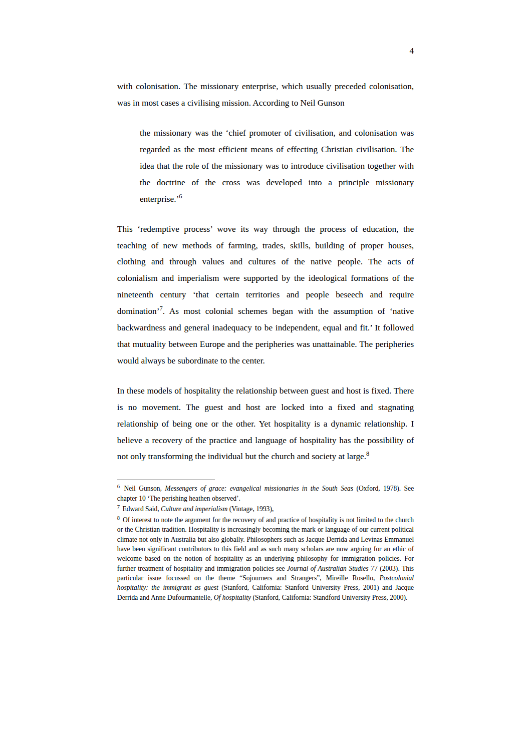4
with colonisation. The missionary enterprise, which usually preceded colonisation, was in most cases a civilising mission. According to Neil Gunson
the missionary was the ‘chief promoter of civilisation, and colonisation was regarded as the most efficient means of effecting Christian civilisation. The idea that the role of the missionary was to introduce civilisation together with the doctrine of the cross was developed into a principle missionary enterprise.’6
This ‘redemptive process’ wove its way through the process of education, the teaching of new methods of farming, trades, skills, building of proper houses, clothing and through values and cultures of the native people. The acts of colonialism and imperialism were supported by the ideological formations of the nineteenth century ‘that certain territories and people beseech and require domination’7. As most colonial schemes began with the assumption of ‘native backwardness and general inadequacy to be independent, equal and fit.’ It followed that mutuality between Europe and the peripheries was unattainable. The peripheries would always be subordinate to the center.
In these models of hospitality the relationship between guest and host is fixed. There is no movement. The guest and host are locked into a fixed and stagnating relationship of being one or the other. Yet hospitality is a dynamic relationship. I believe a recovery of the practice and language of hospitality has the possibility of not only transforming the individual but the church and society at large.8
6 Neil Gunson, Messengers of grace: evangelical missionaries in the South Seas (Oxford, 1978). See chapter 10 ‘The perishing heathen observed’.
7 Edward Said, Culture and imperialism (Vintage, 1993),
8 Of interest to note the argument for the recovery of and practice of hospitality is not limited to the church or the Christian tradition. Hospitality is increasingly becoming the mark or language of our current political climate not only in Australia but also globally. Philosophers such as Jacque Derrida and Levinas Emmanuel have been significant contributors to this field and as such many scholars are now arguing for an ethic of welcome based on the notion of hospitality as an underlying philosophy for immigration policies. For further treatment of hospitality and immigration policies see Journal of Australian Studies 77 (2003). This particular issue focussed on the theme “Sojourners and Strangers”, Mireille Rosello, Postcolonial hospitality: the immigrant as guest (Stanford, California: Stanford University Press, 2001) and Jacque Derrida and Anne Dufourmantelle, Of hospitality (Stanford, California: Standford University Press, 2000).